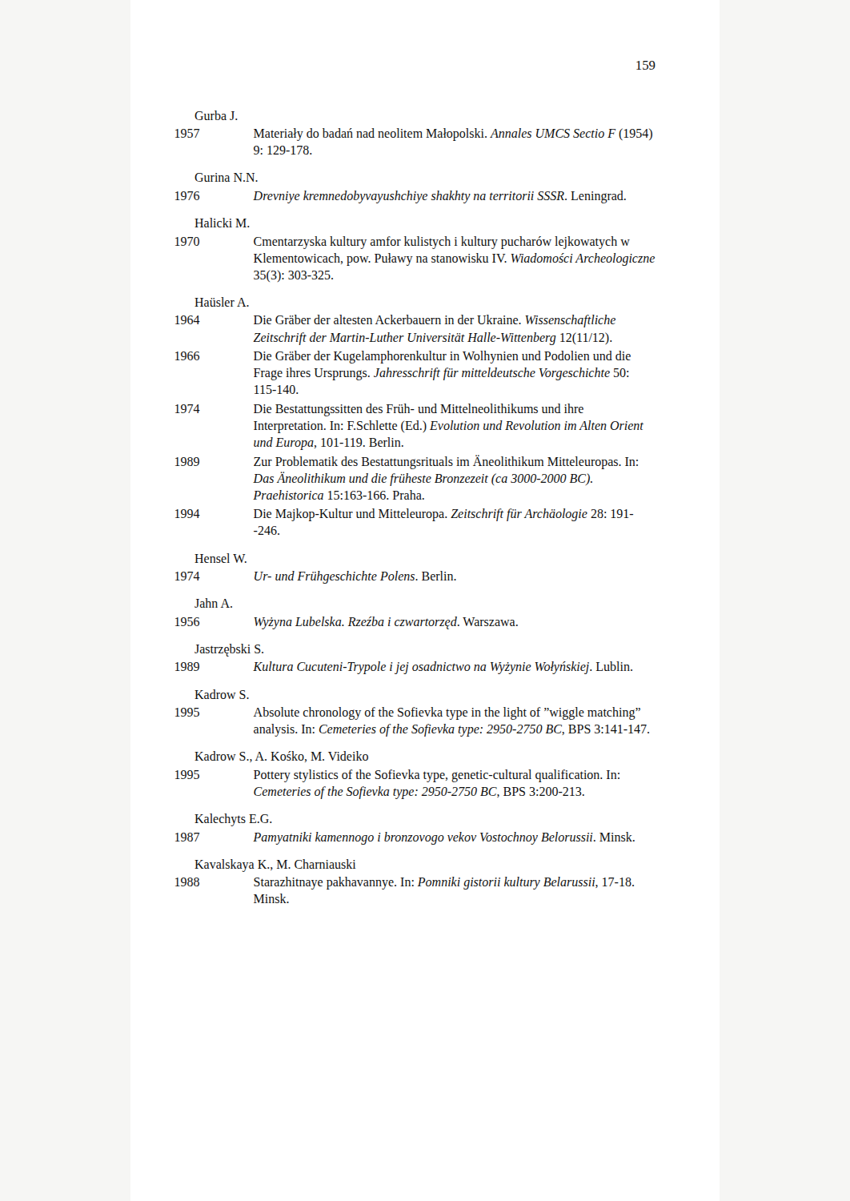159
Gurba J.
1957 Materiały do badań nad neolitem Małopolski. Annales UMCS Sectio F (1954) 9: 129-178.
Gurina N.N.
1976 Drevniye kremnedobyvayushchiye shakhty na territorii SSSR. Leningrad.
Halicki M.
1970 Cmentarzyska kultury amfor kulistych i kultury pucharów lejkowatych w Klementowicach, pow. Puławy na stanowisku IV. Wiadomości Archeologiczne 35(3): 303-325.
Haüsler A.
1964 Die Gräber der altesten Ackerbauern in der Ukraine. Wissenschaftliche Zeitschrift der Martin-Luther Universität Halle-Wittenberg 12(11/12).
1966 Die Gräber der Kugelamphorenkultur in Wolhynien und Podolien und die Frage ihres Ursprungs. Jahresschrift für mitteldeutsche Vorgeschichte 50: 115-140.
1974 Die Bestattungssitten des Früh- und Mittelneolithikums und ihre Interpretation. In: F.Schlette (Ed.) Evolution und Revolution im Alten Orient und Europa, 101-119. Berlin.
1989 Zur Problematik des Bestattungsrituals im Äneolithikum Mitteleuropas. In: Das Äneolithikum und die früheste Bronzezeit (ca 3000-2000 BC). Praehistorica 15:163-166. Praha.
1994 Die Majkop-Kultur und Mitteleuropa. Zeitschrift für Archäologie 28: 191--246.
Hensel W.
1974 Ur- und Frühgeschichte Polens. Berlin.
Jahn A.
1956 Wyżyna Lubelska. Rzeźba i czwartorzęd. Warszawa.
Jastrzębski S.
1989 Kultura Cucuteni-Trypole i jej osadnictwo na Wyżynie Wołyńskiej. Lublin.
Kadrow S.
1995 Absolute chronology of the Sofievka type in the light of ”wiggle matching” analysis. In: Cemeteries of the Sofievka type: 2950-2750 BC, BPS 3:141-147.
Kadrow S., A. Kośko, M. Videiko
1995 Pottery stylistics of the Sofievka type, genetic-cultural qualification. In: Cemeteries of the Sofievka type: 2950-2750 BC, BPS 3:200-213.
Kalechyts E.G.
1987 Pamyatniki kamennogo i bronzovogo vekov Vostochnoy Belorussii. Minsk.
Kavalskaya K., M. Charniauski
1988 Starazhitnaye pakhavannye. In: Pomniki gistorii kultury Belarussii, 17-18. Minsk.